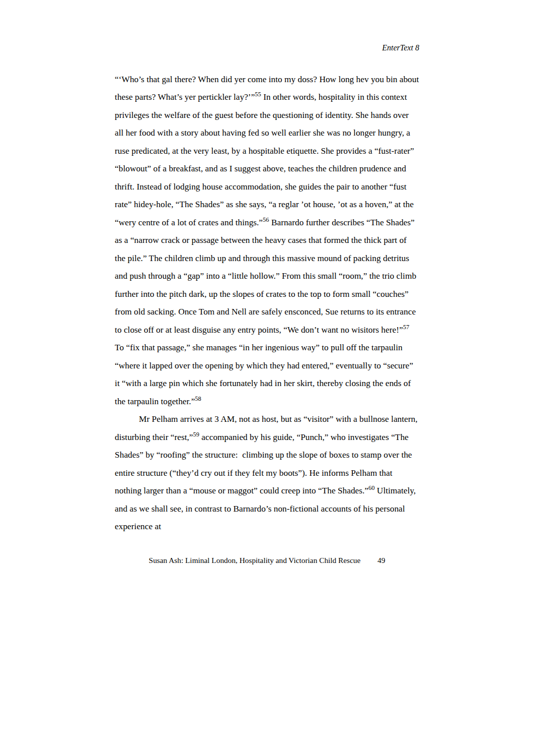EnterText 8
“‘Who’s that gal there? When did yer come into my doss? How long hev you bin about these parts? What’s yer pertickler lay?’”55 In other words, hospitality in this context privileges the welfare of the guest before the questioning of identity. She hands over all her food with a story about having fed so well earlier she was no longer hungry, a ruse predicated, at the very least, by a hospitable etiquette. She provides a “fust-rater” “blowout” of a breakfast, and as I suggest above, teaches the children prudence and thrift. Instead of lodging house accommodation, she guides the pair to another “fust rate” hidey-hole, “The Shades” as she says, “a reglar ’ot house, ’ot as a hoven,” at the “wery centre of a lot of crates and things.”56 Barnardo further describes “The Shades” as a “narrow crack or passage between the heavy cases that formed the thick part of the pile.” The children climb up and through this massive mound of packing detritus and push through a “gap” into a “little hollow.” From this small “room,” the trio climb further into the pitch dark, up the slopes of crates to the top to form small “couches” from old sacking. Once Tom and Nell are safely ensconced, Sue returns to its entrance to close off or at least disguise any entry points, “We don’t want no wisitors here!”57 To “fix that passage,” she manages “in her ingenious way” to pull off the tarpaulin “where it lapped over the opening by which they had entered,” eventually to “secure” it “with a large pin which she fortunately had in her skirt, thereby closing the ends of the tarpaulin together.”58
Mr Pelham arrives at 3 AM, not as host, but as “visitor” with a bullnose lantern, disturbing their “rest,”59 accompanied by his guide, “Punch,” who investigates “The Shades” by “roofing” the structure: climbing up the slope of boxes to stamp over the entire structure (“they’d cry out if they felt my boots”). He informs Pelham that nothing larger than a “mouse or maggot” could creep into “The Shades.”60 Ultimately, and as we shall see, in contrast to Barnardo’s non-fictional accounts of his personal experience at
Susan Ash: Liminal London, Hospitality and Victorian Child Rescue49